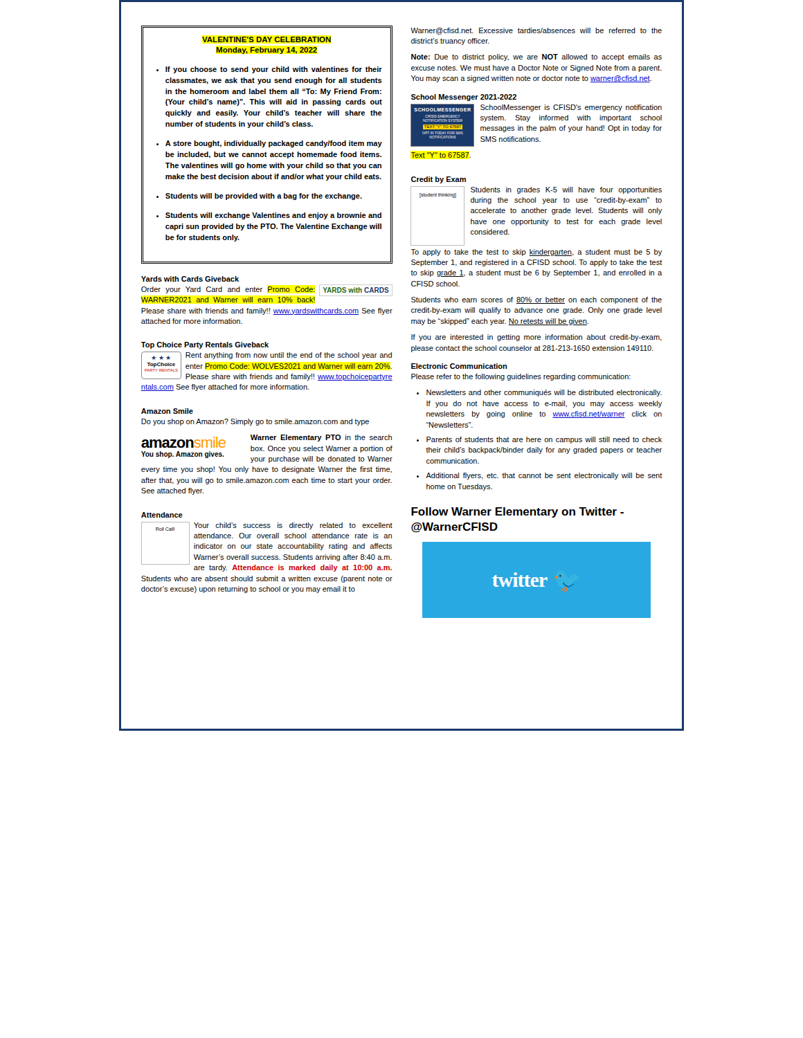VALENTINE'S DAY CELEBRATION
Monday, February 14, 2022
If you choose to send your child with valentines for their classmates, we ask that you send enough for all students in the homeroom and label them all “To: My Friend From: (Your child’s name)”. This will aid in passing cards out quickly and easily. Your child’s teacher will share the number of students in your child’s class.
A store bought, individually packaged candy/food item may be included, but we cannot accept homemade food items. The valentines will go home with your child so that you can make the best decision about if and/or what your child eats.
Students will be provided with a bag for the exchange.
Students will exchange Valentines and enjoy a brownie and capri sun provided by the PTO. The Valentine Exchange will be for students only.
Yards with Cards Giveback
YARDS with CARDS
Order your Yard Card and enter Promo Code: WARNER2021 and Warner will earn 10% back! Please share with friends and family!! www.yardswithcards.com See flyer attached for more information.
Top Choice Party Rentals Giveback
★ ★ ★
TopChoice
PARTY RENTALS
Rent anything from now until the end of the school year and enter Promo Code: WOLVES2021 and Warner will earn 20%. Please share with friends and family!! www.topchoicepartyrentals.com See flyer attached for more information.
Amazon Smile
Do you shop on Amazon? Simply go to smile.amazon.com and type
amazonsmile
You shop. Amazon gives.
Warner Elementary PTO in the search box. Once you select Warner a portion of your purchase will be donated to Warner every time you shop! You only have to designate Warner the first time, after that, you will go to smile.amazon.com each time to start your order. See attached flyer.
Attendance
Roll Call!
Your child’s success is directly related to excellent attendance. Our overall school attendance rate is an indicator on our state accountability rating and affects Warner’s overall success. Students arriving after 8:40 a.m. are tardy. Attendance is marked daily at 10:00 a.m. Students who are absent should submit a written excuse (parent note or doctor’s excuse) upon returning to school or you may email it to
Warner@cfisd.net. Excessive tardies/absences will be referred to the district’s truancy officer.
Note: Due to district policy, we are NOT allowed to accept emails as excuse notes. We must have a Doctor Note or Signed Note from a parent. You may scan a signed written note or doctor note to warner@cfisd.net.
School Messenger 2021-2022
SCHOOLMESSENGER
CRISIS EMERGENCY NOTIFICATION SYSTEM
TEXT "Y" TO 67587
OPT IN TODAY FOR SMS NOTIFICATIONS
SchoolMessenger is CFISD's emergency notification system. Stay informed with important school messages in the palm of your hand! Opt in today for SMS notifications.
Text "Y" to 67587.
Credit by Exam
[student thinking]
Students in grades K-5 will have four opportunities during the school year to use “credit-by-exam” to accelerate to another grade level. Students will only have one opportunity to test for each grade level considered.
To apply to take the test to skip kindergarten, a student must be 5 by September 1, and registered in a CFISD school. To apply to take the test to skip grade 1, a student must be 6 by September 1, and enrolled in a CFISD school.
Students who earn scores of 80% or better on each component of the credit-by-exam will qualify to advance one grade. Only one grade level may be “skipped” each year. No retests will be given.
If you are interested in getting more information about credit-by-exam, please contact the school counselor at 281-213-1650 extension 149110.
Electronic Communication
Please refer to the following guidelines regarding communication:
Newsletters and other communiqués will be distributed electronically. If you do not have access to e-mail, you may access weekly newsletters by going online to www.cfisd.net/warner click on “Newsletters”.
Parents of students that are here on campus will still need to check their child’s backpack/binder daily for any graded papers or teacher communication.
Additional flyers, etc. that cannot be sent electronically will be sent home on Tuesdays.
Follow Warner Elementary on Twitter - @WarnerCFISD
twitter🐦